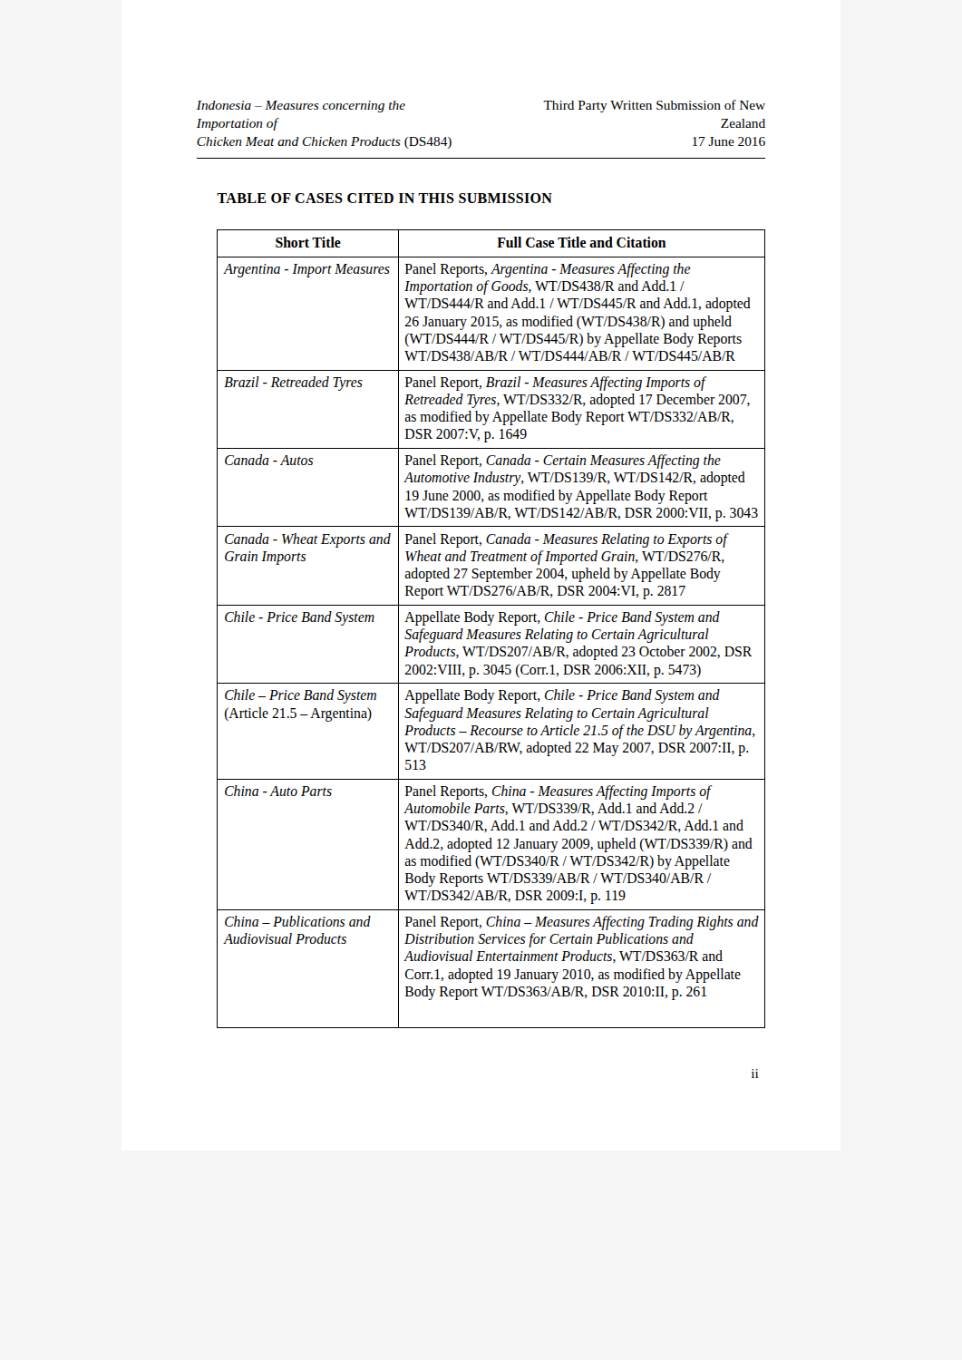Indonesia – Measures concerning the Importation of
Chicken Meat and Chicken Products (DS484)
Third Party Written Submission of New Zealand
17 June 2016
TABLE OF CASES CITED IN THIS SUBMISSION
| Short Title | Full Case Title and Citation |
| --- | --- |
| Argentina - Import Measures | Panel Reports, Argentina - Measures Affecting the Importation of Goods , WT/DS438/R and Add.1 / WT/DS444/R and Add.1 / WT/DS445/R and Add.1, adopted 26 January 2015, as modified (WT/DS438/R) and upheld (WT/DS444/R / WT/DS445/R) by Appellate Body Reports WT/DS438/AB/R / WT/DS444/AB/R / WT/DS445/AB/R |
| Brazil - Retreaded Tyres | Panel Report, Brazil - Measures Affecting Imports of Retreaded Tyres , WT/DS332/R, adopted 17 December 2007, as modified by Appellate Body Report WT/DS332/AB/R, DSR 2007:V, p. 1649 |
| Canada - Autos | Panel Report, Canada - Certain Measures Affecting the Automotive Industry , WT/DS139/R, WT/DS142/R, adopted 19 June 2000, as modified by Appellate Body Report WT/DS139/AB/R, WT/DS142/AB/R, DSR 2000:VII, p. 3043 |
| Canada - Wheat Exports and Grain Imports | Panel Report, Canada - Measures Relating to Exports of Wheat and Treatment of Imported Grain , WT/DS276/R, adopted 27 September 2004, upheld by Appellate Body Report WT/DS276/AB/R, DSR 2004:VI, p. 2817 |
| Chile - Price Band System | Appellate Body Report, Chile - Price Band System and Safeguard Measures Relating to Certain Agricultural Products , WT/DS207/AB/R, adopted 23 October 2002, DSR 2002:VIII, p. 3045 (Corr.1, DSR 2006:XII, p. 5473) |
| Chile – Price Band System (Article 21.5 – Argentina) | Appellate Body Report, Chile - Price Band System and Safeguard Measures Relating to Certain Agricultural Products – Recourse to Article 21.5 of the DSU by Argentina , WT/DS207/AB/RW, adopted 22 May 2007, DSR 2007:II, p. 513 |
| China - Auto Parts | Panel Reports, China - Measures Affecting Imports of Automobile Parts , WT/DS339/R, Add.1 and Add.2 / WT/DS340/R, Add.1 and Add.2 / WT/DS342/R, Add.1 and Add.2, adopted 12 January 2009, upheld (WT/DS339/R) and as modified (WT/DS340/R / WT/DS342/R) by Appellate Body Reports WT/DS339/AB/R / WT/DS340/AB/R / WT/DS342/AB/R, DSR 2009:I, p. 119 |
| China – Publications and Audiovisual Products | Panel Report, China – Measures Affecting Trading Rights and Distribution Services for Certain Publications and Audiovisual Entertainment Products , WT/DS363/R and Corr.1, adopted 19 January 2010, as modified by Appellate Body Report WT/DS363/AB/R, DSR 2010:II, p. 261 |
ii